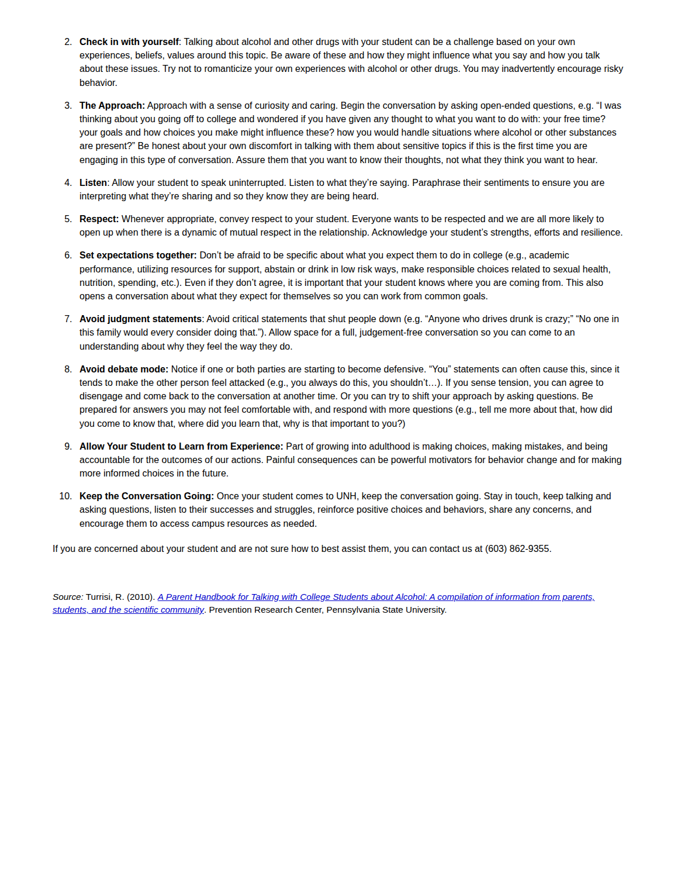Check in with yourself: Talking about alcohol and other drugs with your student can be a challenge based on your own experiences, beliefs, values around this topic. Be aware of these and how they might influence what you say and how you talk about these issues. Try not to romanticize your own experiences with alcohol or other drugs. You may inadvertently encourage risky behavior.
The Approach: Approach with a sense of curiosity and caring. Begin the conversation by asking open-ended questions, e.g. “I was thinking about you going off to college and wondered if you have given any thought to what you want to do with: your free time? your goals and how choices you make might influence these? how you would handle situations where alcohol or other substances are present?” Be honest about your own discomfort in talking with them about sensitive topics if this is the first time you are engaging in this type of conversation. Assure them that you want to know their thoughts, not what they think you want to hear.
Listen: Allow your student to speak uninterrupted. Listen to what they’re saying. Paraphrase their sentiments to ensure you are interpreting what they’re sharing and so they know they are being heard.
Respect: Whenever appropriate, convey respect to your student. Everyone wants to be respected and we are all more likely to open up when there is a dynamic of mutual respect in the relationship. Acknowledge your student’s strengths, efforts and resilience.
Set expectations together: Don’t be afraid to be specific about what you expect them to do in college (e.g., academic performance, utilizing resources for support, abstain or drink in low risk ways, make responsible choices related to sexual health, nutrition, spending, etc.). Even if they don’t agree, it is important that your student knows where you are coming from. This also opens a conversation about what they expect for themselves so you can work from common goals.
Avoid judgment statements: Avoid critical statements that shut people down (e.g. “Anyone who drives drunk is crazy;” “No one in this family would every consider doing that.”). Allow space for a full, judgement-free conversation so you can come to an understanding about why they feel the way they do.
Avoid debate mode: Notice if one or both parties are starting to become defensive. “You” statements can often cause this, since it tends to make the other person feel attacked (e.g., you always do this, you shouldn’t…). If you sense tension, you can agree to disengage and come back to the conversation at another time. Or you can try to shift your approach by asking questions. Be prepared for answers you may not feel comfortable with, and respond with more questions (e.g., tell me more about that, how did you come to know that, where did you learn that, why is that important to you?)
Allow Your Student to Learn from Experience: Part of growing into adulthood is making choices, making mistakes, and being accountable for the outcomes of our actions. Painful consequences can be powerful motivators for behavior change and for making more informed choices in the future.
Keep the Conversation Going: Once your student comes to UNH, keep the conversation going. Stay in touch, keep talking and asking questions, listen to their successes and struggles, reinforce positive choices and behaviors, share any concerns, and encourage them to access campus resources as needed.
If you are concerned about your student and are not sure how to best assist them, you can contact us at (603) 862-9355.
Source: Turrisi, R. (2010). A Parent Handbook for Talking with College Students about Alcohol: A compilation of information from parents, students, and the scientific community. Prevention Research Center, Pennsylvania State University.